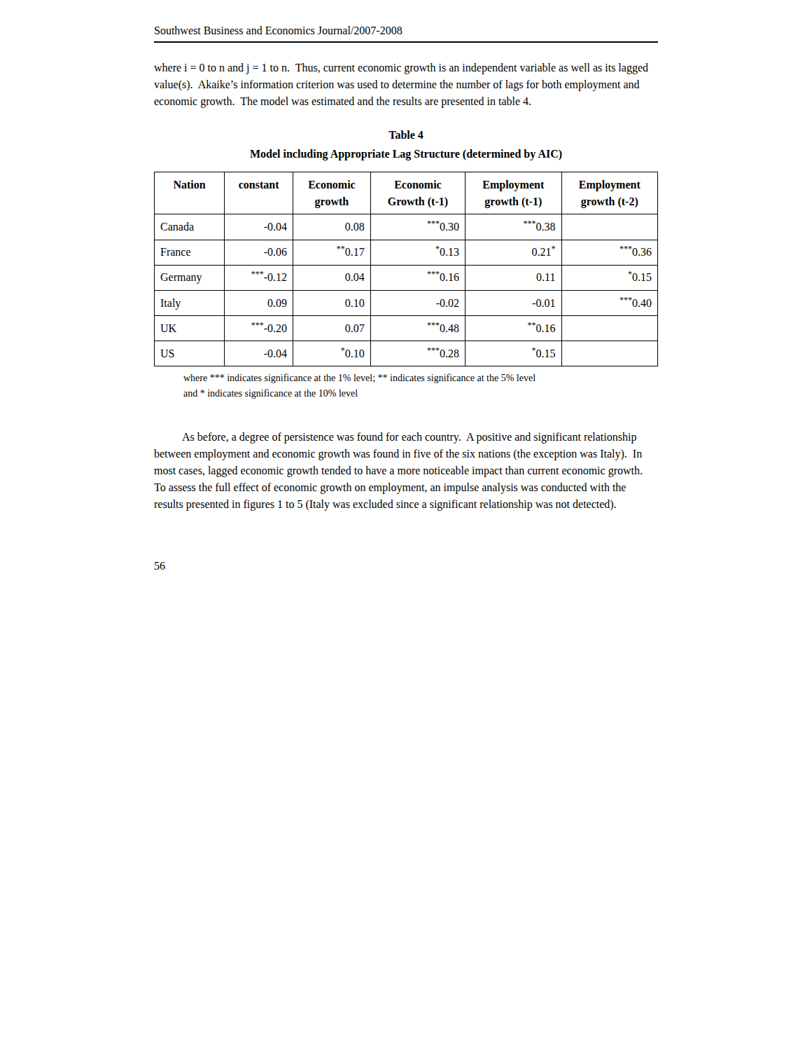Southwest Business and Economics Journal/2007-2008
where i = 0 to n and j = 1 to n. Thus, current economic growth is an independent variable as well as its lagged value(s). Akaike’s information criterion was used to determine the number of lags for both employment and economic growth. The model was estimated and the results are presented in table 4.
Table 4
Model including Appropriate Lag Structure (determined by AIC)
| Nation | constant | Economic growth | Economic Growth (t-1) | Employment growth (t-1) | Employment growth (t-2) |
| --- | --- | --- | --- | --- | --- |
| Canada | -0.04 | 0.08 | *** 0.30 | *** 0.38 | |
| France | -0.06 | ** 0.17 | * 0.13 | 0.21 * | *** 0.36 |
| Germany | *** -0.12 | 0.04 | *** 0.16 | 0.11 | * 0.15 |
| Italy | 0.09 | 0.10 | -0.02 | -0.01 | *** 0.40 |
| UK | *** -0.20 | 0.07 | *** 0.48 | ** 0.16 | |
| US | -0.04 | * 0.10 | *** 0.28 | * 0.15 | |
where *** indicates significance at the 1% level; ** indicates significance at the 5% level
and * indicates significance at the 10% level
As before, a degree of persistence was found for each country. A positive and significant relationship between employment and economic growth was found in five of the six nations (the exception was Italy). In most cases, lagged economic growth tended to have a more noticeable impact than current economic growth. To assess the full effect of economic growth on employment, an impulse analysis was conducted with the results presented in figures 1 to 5 (Italy was excluded since a significant relationship was not detected).
56